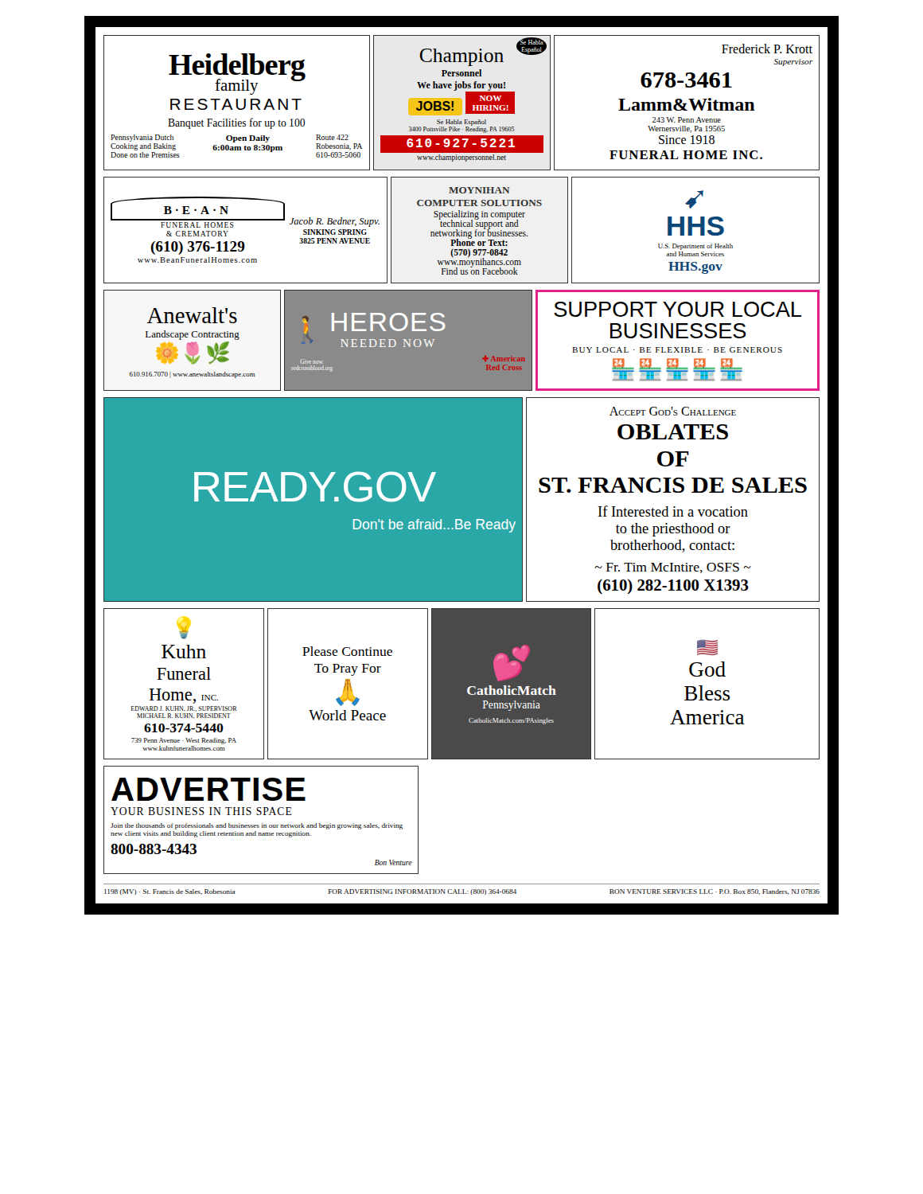Heidelberg
family
RESTAURANT
Banquet Facilities for up to 100
Pennsylvania Dutch
Cooking and Baking
Done on the Premises
Open Daily
6:00am to 8:30pm
Route 422
Robesonia, PA
610-693-5060
Se Habla
Español
Champion
Personnel
We have jobs for you!
JOBS! NOW
HIRING!
Se Habla Español
3400 Pottsville Pike · Reading, PA 19605
610-927-5221
www.championpersonnel.net
Frederick P. Krott
Supervisor
678-3461
Lamm&Witman
243 W. Penn Avenue
Wernersville, Pa 19565
Since 1918
FUNERAL HOME INC.
B·E·A·N
FUNERAL HOMES
& CREMATORY
(610) 376-1129
www.BeanFuneralHomes.com
Jacob R. Bedner, Supv.
SINKING SPRING
3825 PENN AVENUE
MOYNIHAN
COMPUTER SOLUTIONS
Specializing in computer
technical support and
networking for businesses.
Phone or Text:
(570) 977-0842
www.moynihancs.com
Find us on Facebook
➹
HHS
U.S. Department of Health
and Human Services
HHS.gov
Anewalt's
Landscape Contracting
🌼🌷🌿
610.916.7070 | www.anewaltslandscape.com
🚶
HEROES
NEEDED NOW
Give now.
redcrossblood.org
✚ American
Red Cross
SUPPORT YOUR LOCAL
BUSINESSES
BUY LOCAL · BE FLEXIBLE · BE GENEROUS
🏪🏪🏪🏪🏪
READY.GOV
Don't be afraid...Be Ready
Accept God's Challenge
OBLATES
OF
ST. FRANCIS DE SALES
If Interested in a vocation
to the priesthood or
brotherhood, contact:
~ Fr. Tim McIntire, OSFS ~
(610) 282-1100 X1393
💡
Kuhn
Funeral
Home, INC.
EDWARD J. KUHN, JR., SUPERVISOR
MICHAEL R. KUHN, PRESIDENT
610-374-5440
739 Penn Avenue · West Reading, PA
www.kuhnfuneralhomes.com
Please Continue
To Pray For
🙏
World Peace
💕
CatholicMatch
Pennsylvania
CatholicMatch.com/PAsingles
🇺🇸
God
Bless
America
ADVERTISE
YOUR BUSINESS IN THIS SPACE
Join the thousands of professionals and businesses in our network and begin growing sales, driving new client visits and building client retention and name recognition.
800-883-4343
Bon Venture
1198 (MV) · St. Francis de Sales, Robesonia
FOR ADVERTISING INFORMATION CALL: (800) 364-0684
BON VENTURE SERVICES LLC · P.O. Box 850, Flanders, NJ 07836